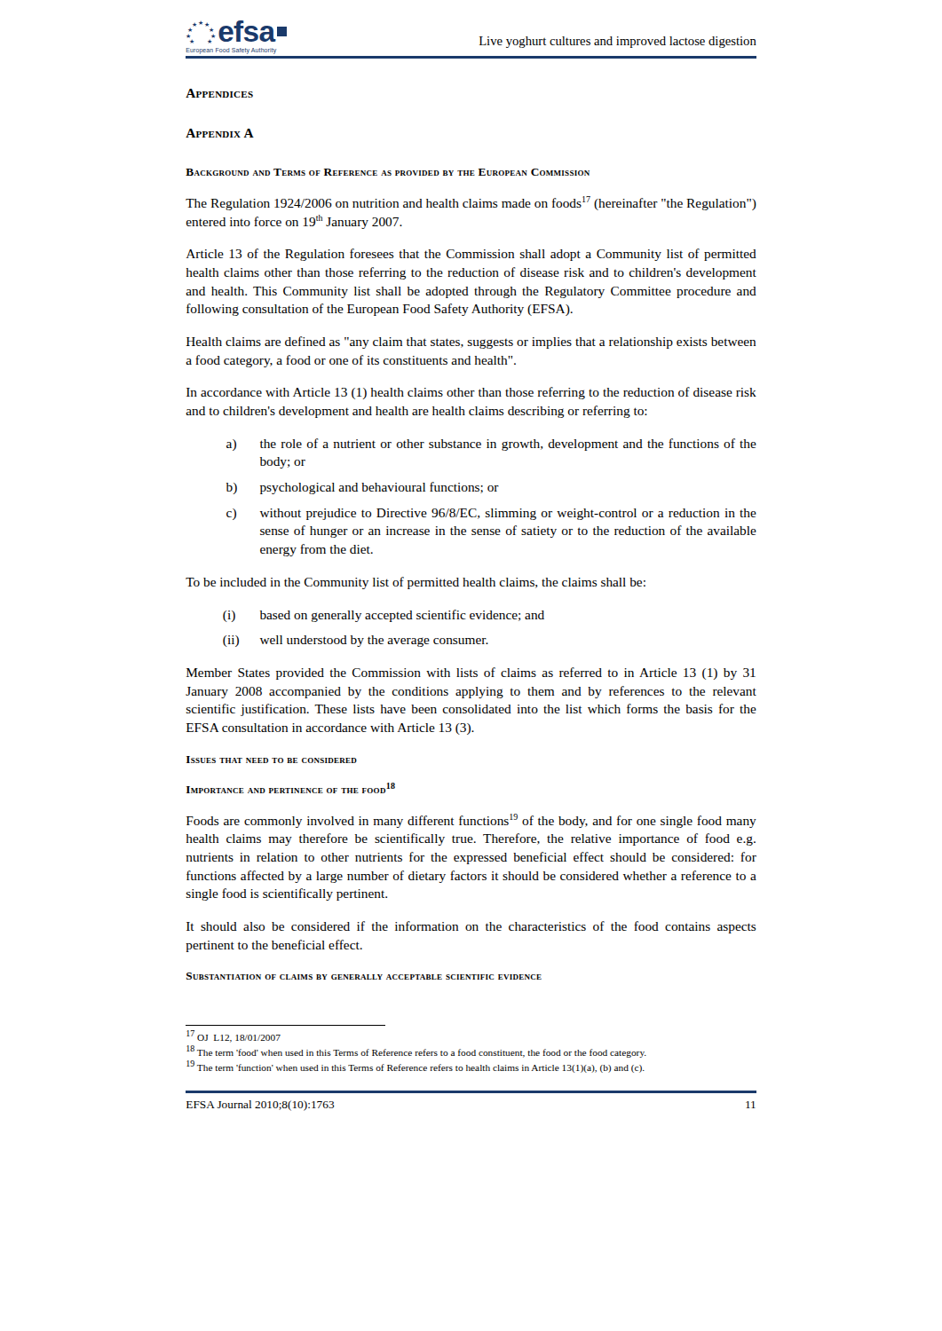★ ★ ★ ★ ★ ★ ★ ★ ★
efsa
European Food Safety Authority
Live yoghurt cultures and improved lactose digestion
Appendices
Appendix A
Background and Terms of Reference as provided by the European Commission
The Regulation 1924/2006 on nutrition and health claims made on foods17 (hereinafter "the Regulation") entered into force on 19th January 2007.
Article 13 of the Regulation foresees that the Commission shall adopt a Community list of permitted health claims other than those referring to the reduction of disease risk and to children's development and health. This Community list shall be adopted through the Regulatory Committee procedure and following consultation of the European Food Safety Authority (EFSA).
Health claims are defined as "any claim that states, suggests or implies that a relationship exists between a food category, a food or one of its constituents and health".
In accordance with Article 13 (1) health claims other than those referring to the reduction of disease risk and to children's development and health are health claims describing or referring to:
a) the role of a nutrient or other substance in growth, development and the functions of the body; or
b) psychological and behavioural functions; or
c) without prejudice to Directive 96/8/EC, slimming or weight-control or a reduction in the sense of hunger or an increase in the sense of satiety or to the reduction of the available energy from the diet.
To be included in the Community list of permitted health claims, the claims shall be:
(i) based on generally accepted scientific evidence; and
(ii) well understood by the average consumer.
Member States provided the Commission with lists of claims as referred to in Article 13 (1) by 31 January 2008 accompanied by the conditions applying to them and by references to the relevant scientific justification. These lists have been consolidated into the list which forms the basis for the EFSA consultation in accordance with Article 13 (3).
Issues that need to be considered
Importance and pertinence of the food18
Foods are commonly involved in many different functions19 of the body, and for one single food many health claims may therefore be scientifically true. Therefore, the relative importance of food e.g. nutrients in relation to other nutrients for the expressed beneficial effect should be considered: for functions affected by a large number of dietary factors it should be considered whether a reference to a single food is scientifically pertinent.
It should also be considered if the information on the characteristics of the food contains aspects pertinent to the beneficial effect.
Substantiation of claims by generally acceptable scientific evidence
17 OJ L12, 18/01/2007
18 The term 'food' when used in this Terms of Reference refers to a food constituent, the food or the food category.
19 The term 'function' when used in this Terms of Reference refers to health claims in Article 13(1)(a), (b) and (c).
EFSA Journal 2010;8(10):1763 11